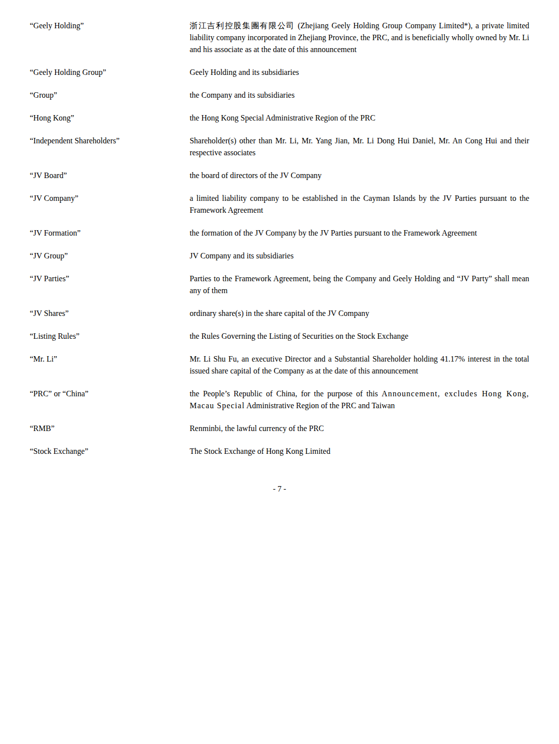| “Geely Holding” | 浙江吉利控股集團有限公司 (Zhejiang Geely Holding Group Company Limited*), a private limited liability company incorporated in Zhejiang Province, the PRC, and is beneficially wholly owned by Mr. Li and his associate as at the date of this announcement |
| “Geely Holding Group” | Geely Holding and its subsidiaries |
| “Group” | the Company and its subsidiaries |
| “Hong Kong” | the Hong Kong Special Administrative Region of the PRC |
| “Independent Shareholders” | Shareholder(s) other than Mr. Li, Mr. Yang Jian, Mr. Li Dong Hui Daniel, Mr. An Cong Hui and their respective associates |
| “JV Board” | the board of directors of the JV Company |
| “JV Company” | a limited liability company to be established in the Cayman Islands by the JV Parties pursuant to the Framework Agreement |
| “JV Formation” | the formation of the JV Company by the JV Parties pursuant to the Framework Agreement |
| “JV Group” | JV Company and its subsidiaries |
| “JV Parties” | Parties to the Framework Agreement, being the Company and Geely Holding and “JV Party” shall mean any of them |
| “JV Shares” | ordinary share(s) in the share capital of the JV Company |
| “Listing Rules” | the Rules Governing the Listing of Securities on the Stock Exchange |
| “Mr. Li” | Mr. Li Shu Fu, an executive Director and a Substantial Shareholder holding 41.17% interest in the total issued share capital of the Company as at the date of this announcement |
| “PRC” or “China” | the People’s Republic of China, for the purpose of this Announcement, excludes Hong Kong, Macau Special Administrative Region of the PRC and Taiwan |
| “RMB” | Renminbi, the lawful currency of the PRC |
| “Stock Exchange” | The Stock Exchange of Hong Kong Limited |
- 7 -